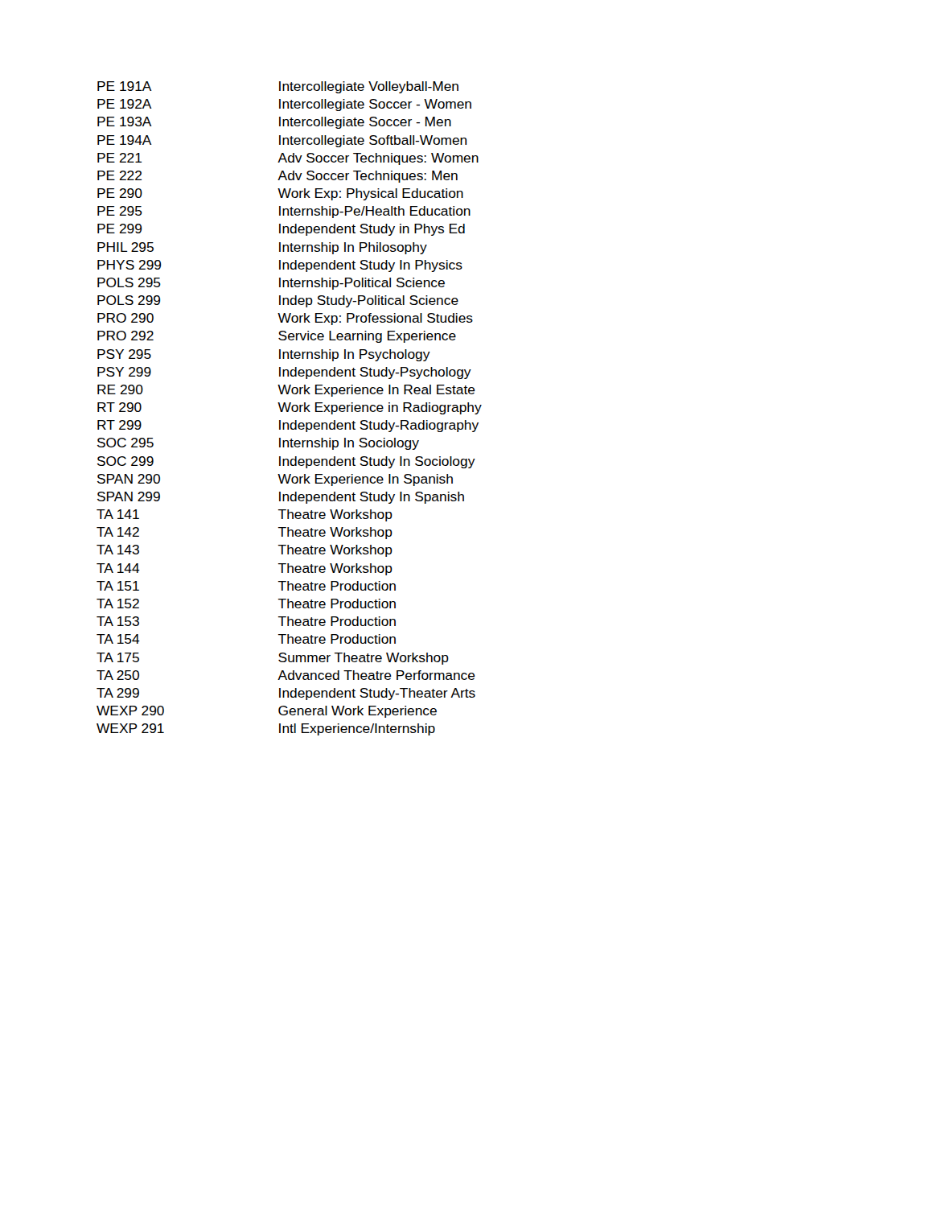| PE 191A | Intercollegiate Volleyball-Men |
| PE 192A | Intercollegiate Soccer - Women |
| PE 193A | Intercollegiate Soccer - Men |
| PE 194A | Intercollegiate Softball-Women |
| PE 221 | Adv Soccer Techniques: Women |
| PE 222 | Adv Soccer Techniques: Men |
| PE 290 | Work Exp: Physical Education |
| PE 295 | Internship-Pe/Health Education |
| PE 299 | Independent Study in Phys Ed |
| PHIL 295 | Internship In Philosophy |
| PHYS 299 | Independent Study In Physics |
| POLS 295 | Internship-Political Science |
| POLS 299 | Indep Study-Political Science |
| PRO 290 | Work Exp: Professional Studies |
| PRO 292 | Service Learning Experience |
| PSY 295 | Internship In Psychology |
| PSY 299 | Independent Study-Psychology |
| RE 290 | Work Experience In Real Estate |
| RT 290 | Work Experience in Radiography |
| RT 299 | Independent Study-Radiography |
| SOC 295 | Internship In Sociology |
| SOC 299 | Independent Study In Sociology |
| SPAN 290 | Work Experience In Spanish |
| SPAN 299 | Independent Study In Spanish |
| TA 141 | Theatre Workshop |
| TA 142 | Theatre Workshop |
| TA 143 | Theatre Workshop |
| TA 144 | Theatre Workshop |
| TA 151 | Theatre Production |
| TA 152 | Theatre Production |
| TA 153 | Theatre Production |
| TA 154 | Theatre Production |
| TA 175 | Summer Theatre Workshop |
| TA 250 | Advanced Theatre Performance |
| TA 299 | Independent Study-Theater Arts |
| WEXP 290 | General Work Experience |
| WEXP 291 | Intl Experience/Internship |